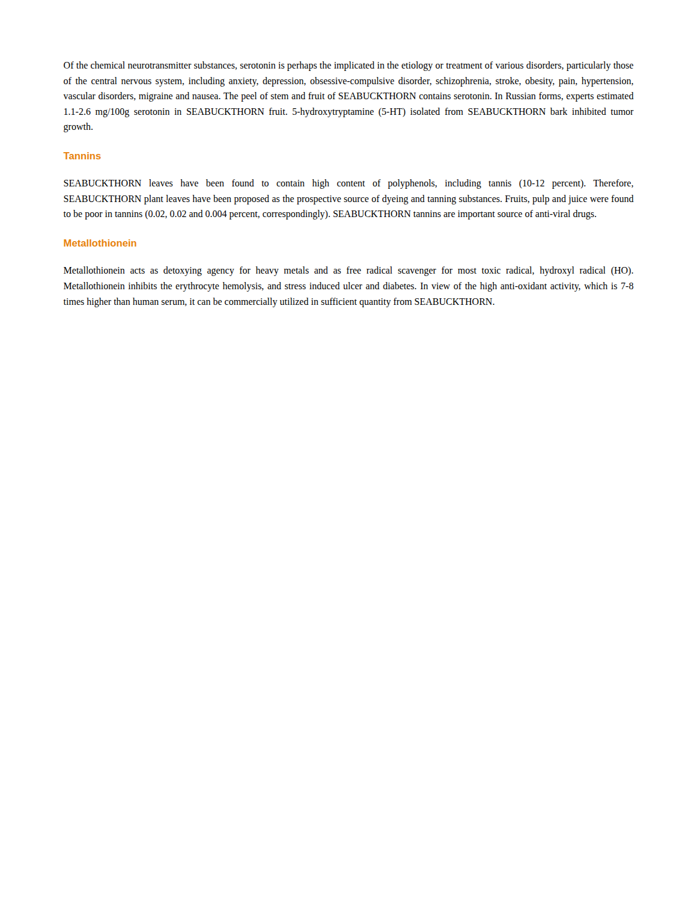Of the chemical neurotransmitter substances, serotonin is perhaps the implicated in the etiology or treatment of various disorders, particularly those of the central nervous system, including anxiety, depression, obsessive-compulsive disorder, schizophrenia, stroke, obesity, pain, hypertension, vascular disorders, migraine and nausea. The peel of stem and fruit of SEABUCKTHORN contains serotonin. In Russian forms, experts estimated 1.1-2.6 mg/100g serotonin in SEABUCKTHORN fruit. 5-hydroxytryptamine (5-HT) isolated from SEABUCKTHORN bark inhibited tumor growth.
Tannins
SEABUCKTHORN leaves have been found to contain high content of polyphenols, including tannis (10-12 percent). Therefore, SEABUCKTHORN plant leaves have been proposed as the prospective source of dyeing and tanning substances. Fruits, pulp and juice were found to be poor in tannins (0.02, 0.02 and 0.004 percent, correspondingly). SEABUCKTHORN tannins are important source of anti-viral drugs.
Metallothionein
Metallothionein acts as detoxying agency for heavy metals and as free radical scavenger for most toxic radical, hydroxyl radical (HO). Metallothionein inhibits the erythrocyte hemolysis, and stress induced ulcer and diabetes. In view of the high anti-oxidant activity, which is 7-8 times higher than human serum, it can be commercially utilized in sufficient quantity from SEABUCKTHORN.